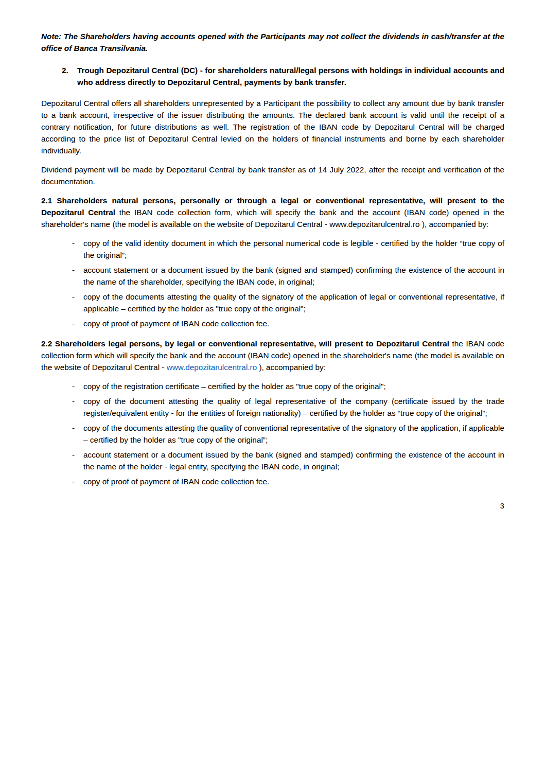Note: The Shareholders having accounts opened with the Participants may not collect the dividends in cash/transfer at the office of Banca Transilvania.
2. Trough Depozitarul Central (DC) - for shareholders natural/legal persons with holdings in individual accounts and who address directly to Depozitarul Central, payments by bank transfer.
Depozitarul Central offers all shareholders unrepresented by a Participant the possibility to collect any amount due by bank transfer to a bank account, irrespective of the issuer distributing the amounts. The declared bank account is valid until the receipt of a contrary notification, for future distributions as well. The registration of the IBAN code by Depozitarul Central will be charged according to the price list of Depozitarul Central levied on the holders of financial instruments and borne by each shareholder individually.
Dividend payment will be made by Depozitarul Central by bank transfer as of 14 July 2022, after the receipt and verification of the documentation.
2.1 Shareholders natural persons, personally or through a legal or conventional representative, will present to the Depozitarul Central the IBAN code collection form, which will specify the bank and the account (IBAN code) opened in the shareholder's name (the model is available on the website of Depozitarul Central - www.depozitarulcentral.ro ), accompanied by:
copy of the valid identity document in which the personal numerical code is legible - certified by the holder “true copy of the original”;
account statement or a document issued by the bank (signed and stamped) confirming the existence of the account in the name of the shareholder, specifying the IBAN code, in original;
copy of the documents attesting the quality of the signatory of the application of legal or conventional representative, if applicable – certified by the holder as "true copy of the original";
copy of proof of payment of IBAN code collection fee.
2.2 Shareholders legal persons, by legal or conventional representative, will present to Depozitarul Central the IBAN code collection form which will specify the bank and the account (IBAN code) opened in the shareholder's name (the model is available on the website of Depozitarul Central - www.depozitarulcentral.ro ), accompanied by:
copy of the registration certificate – certified by the holder as "true copy of the original";
copy of the document attesting the quality of legal representative of the company (certificate issued by the trade register/equivalent entity - for the entities of foreign nationality) – certified by the holder as “true copy of the original”;
copy of the documents attesting the quality of conventional representative of the signatory of the application, if applicable – certified by the holder as "true copy of the original”;
account statement or a document issued by the bank (signed and stamped) confirming the existence of the account in the name of the holder - legal entity, specifying the IBAN code, in original;
copy of proof of payment of IBAN code collection fee.
3